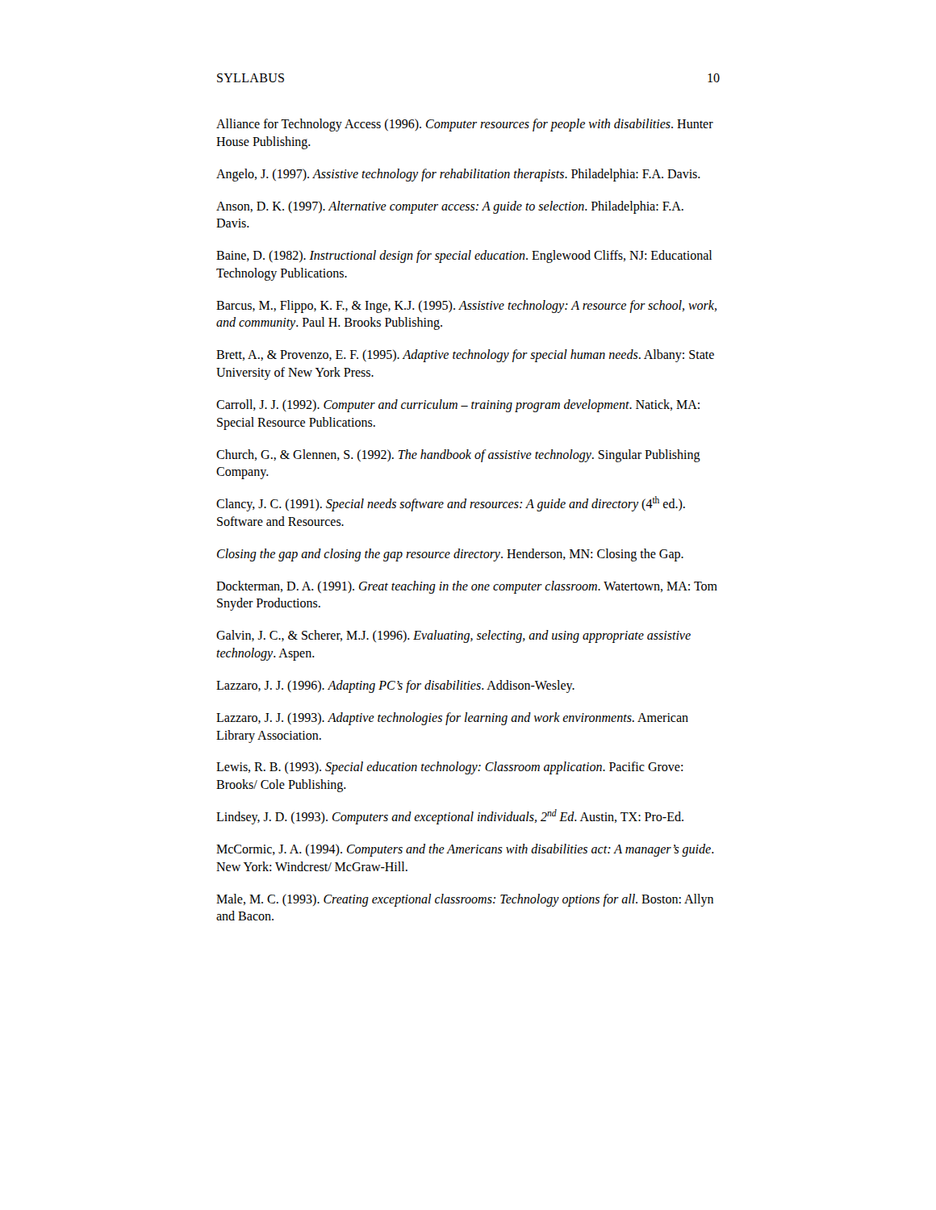SYLLABUS 10
Alliance for Technology Access (1996). Computer resources for people with disabilities. Hunter House Publishing.
Angelo, J. (1997). Assistive technology for rehabilitation therapists. Philadelphia: F.A. Davis.
Anson, D. K. (1997). Alternative computer access: A guide to selection. Philadelphia: F.A. Davis.
Baine, D. (1982). Instructional design for special education. Englewood Cliffs, NJ: Educational Technology Publications.
Barcus, M., Flippo, K. F., & Inge, K.J. (1995). Assistive technology: A resource for school, work, and community. Paul H. Brooks Publishing.
Brett, A., & Provenzo, E. F. (1995). Adaptive technology for special human needs. Albany: State University of New York Press.
Carroll, J. J. (1992). Computer and curriculum – training program development. Natick, MA: Special Resource Publications.
Church, G., & Glennen, S. (1992). The handbook of assistive technology. Singular Publishing Company.
Clancy, J. C. (1991). Special needs software and resources: A guide and directory (4th ed.). Software and Resources.
Closing the gap and closing the gap resource directory. Henderson, MN: Closing the Gap.
Dockterman, D. A. (1991). Great teaching in the one computer classroom. Watertown, MA: Tom Snyder Productions.
Galvin, J. C., & Scherer, M.J. (1996). Evaluating, selecting, and using appropriate assistive technology. Aspen.
Lazzaro, J. J. (1996). Adapting PC’s for disabilities. Addison-Wesley.
Lazzaro, J. J. (1993). Adaptive technologies for learning and work environments. American Library Association.
Lewis, R. B. (1993). Special education technology: Classroom application. Pacific Grove: Brooks/ Cole Publishing.
Lindsey, J. D. (1993). Computers and exceptional individuals, 2nd Ed. Austin, TX: Pro-Ed.
McCormic, J. A. (1994). Computers and the Americans with disabilities act: A manager’s guide. New York: Windcrest/ McGraw-Hill.
Male, M. C. (1993). Creating exceptional classrooms: Technology options for all. Boston: Allyn and Bacon.